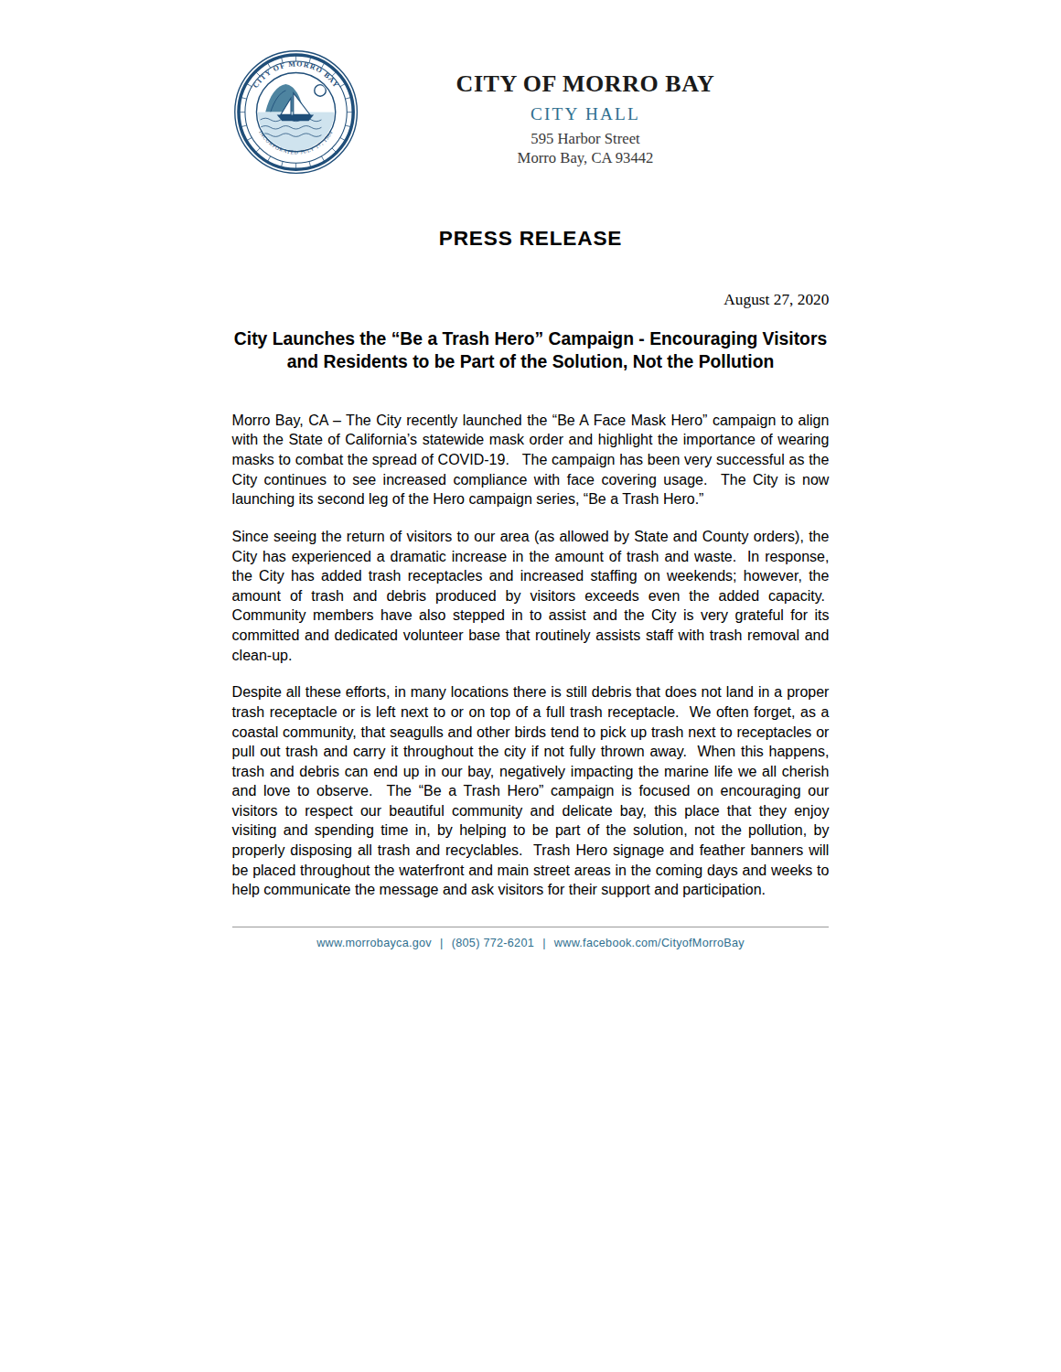CITY OF MORRO BAY INCORPORATED JULY 17, 1964
CITY OF MORRO BAY
CITY HALL
595 Harbor Street
Morro Bay, CA 93442
PRESS RELEASE
August 27, 2020
City Launches the “Be a Trash Hero” Campaign - Encouraging Visitors and Residents to be Part of the Solution, Not the Pollution
Morro Bay, CA – The City recently launched the “Be A Face Mask Hero” campaign to align with the State of California’s statewide mask order and highlight the importance of wearing masks to combat the spread of COVID-19. The campaign has been very successful as the City continues to see increased compliance with face covering usage. The City is now launching its second leg of the Hero campaign series, “Be a Trash Hero.”
Since seeing the return of visitors to our area (as allowed by State and County orders), the City has experienced a dramatic increase in the amount of trash and waste. In response, the City has added trash receptacles and increased staffing on weekends; however, the amount of trash and debris produced by visitors exceeds even the added capacity. Community members have also stepped in to assist and the City is very grateful for its committed and dedicated volunteer base that routinely assists staff with trash removal and clean-up.
Despite all these efforts, in many locations there is still debris that does not land in a proper trash receptacle or is left next to or on top of a full trash receptacle. We often forget, as a coastal community, that seagulls and other birds tend to pick up trash next to receptacles or pull out trash and carry it throughout the city if not fully thrown away. When this happens, trash and debris can end up in our bay, negatively impacting the marine life we all cherish and love to observe. The “Be a Trash Hero” campaign is focused on encouraging our visitors to respect our beautiful community and delicate bay, this place that they enjoy visiting and spending time in, by helping to be part of the solution, not the pollution, by properly disposing all trash and recyclables. Trash Hero signage and feather banners will be placed throughout the waterfront and main street areas in the coming days and weeks to help communicate the message and ask visitors for their support and participation.
www.morrobayca.gov | (805) 772-6201 | www.facebook.com/CityofMorroBay